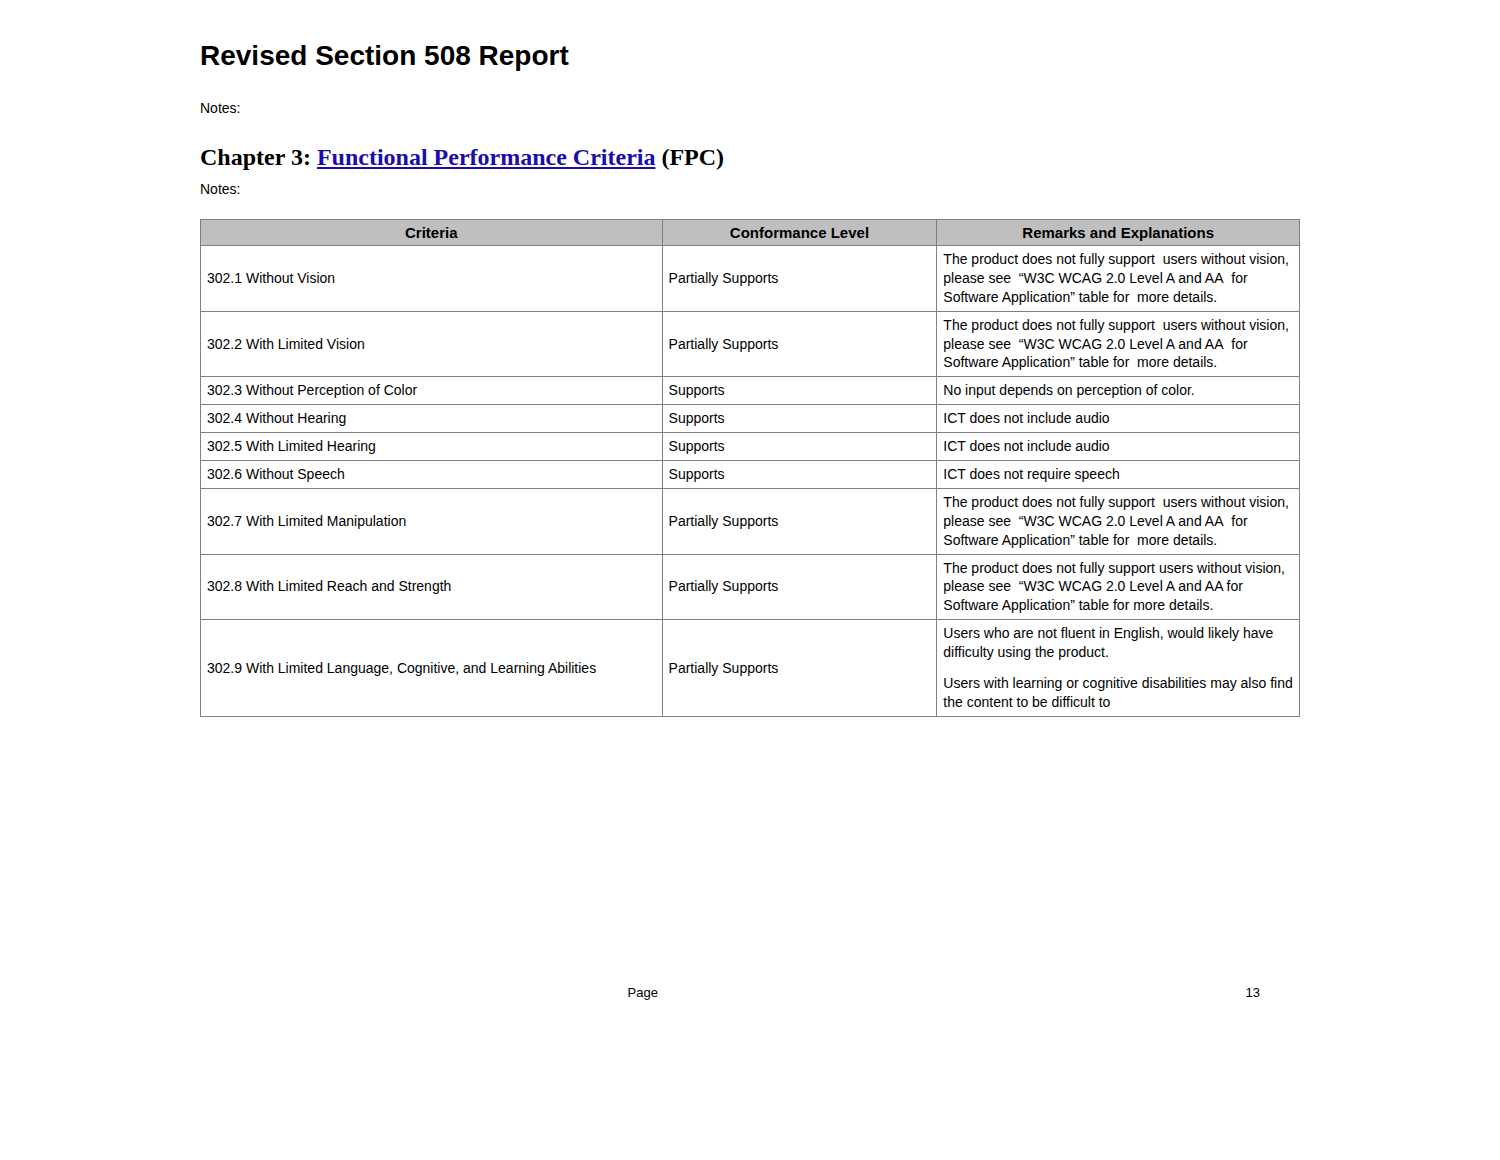Revised Section 508 Report
Notes:
Chapter 3: Functional Performance Criteria (FPC)
Notes:
| Criteria | Conformance Level | Remarks and Explanations |
| --- | --- | --- |
| 302.1 Without Vision | Partially Supports | The product does not fully support users without vision, please see “W3C WCAG 2.0 Level A and AA for Software Application” table for more details. |
| 302.2 With Limited Vision | Partially Supports | The product does not fully support users without vision, please see “W3C WCAG 2.0 Level A and AA for Software Application” table for more details. |
| 302.3 Without Perception of Color | Supports | No input depends on perception of color. |
| 302.4 Without Hearing | Supports | ICT does not include audio |
| 302.5 With Limited Hearing | Supports | ICT does not include audio |
| 302.6 Without Speech | Supports | ICT does not require speech |
| 302.7 With Limited Manipulation | Partially Supports | The product does not fully support users without vision, please see “W3C WCAG 2.0 Level A and AA for Software Application” table for more details. |
| 302.8 With Limited Reach and Strength | Partially Supports | The product does not fully support users without vision, please see “W3C WCAG 2.0 Level A and AA for Software Application” table for more details. |
| 302.9 With Limited Language, Cognitive, and Learning Abilities | Partially Supports | Users who are not fluent in English, would likely have difficulty using the product. Users with learning or cognitive disabilities may also find the content to be difficult to |
Page 13